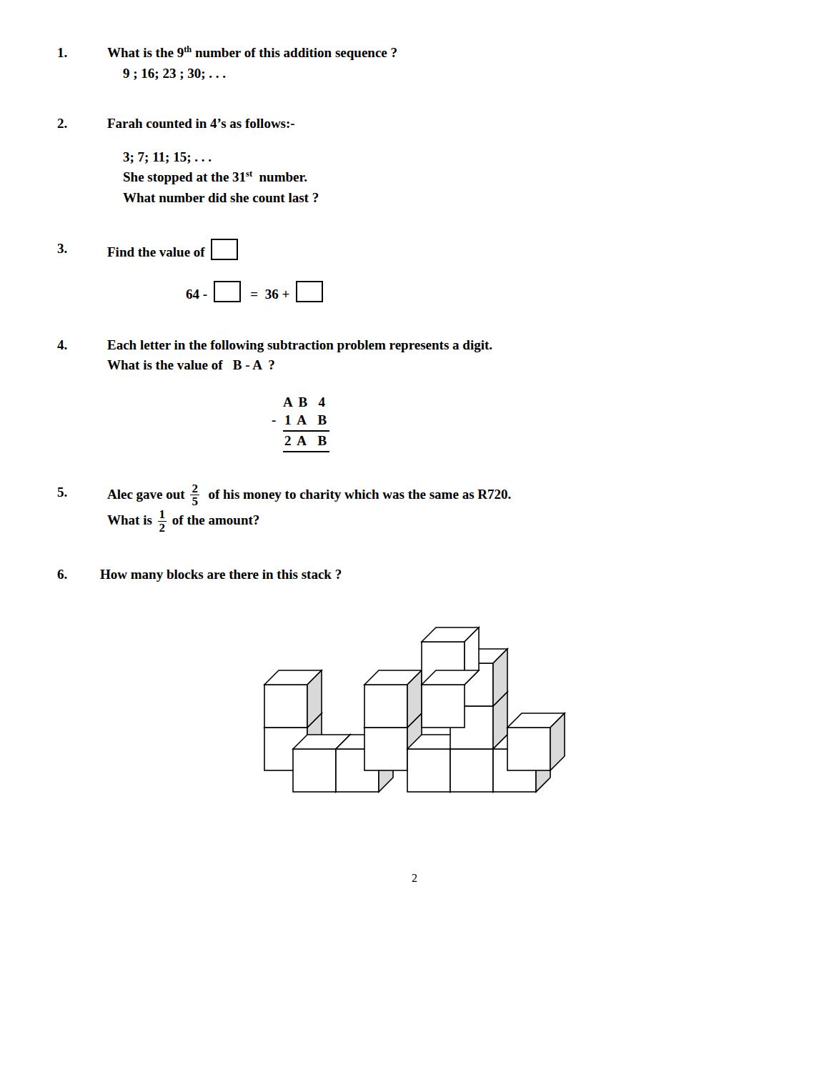What is the 9th number of this addition sequence ?
9 ; 16; 23 ; 30; . . .
Farah counted in 4’s as follows:-
3; 7; 11; 15; . . .
She stopped at the 31st number.
What number did she count last ?
Find the value of
64 - = 36 +
Each letter in the following subtraction problem represents a digit.
What is the value of B - A ?
A B 4
-1 A B
2 A B
Alec gave out 25 of his money to charity which was the same as R720.
What is 12 of the amount?
How many blocks are there in this stack ?
2